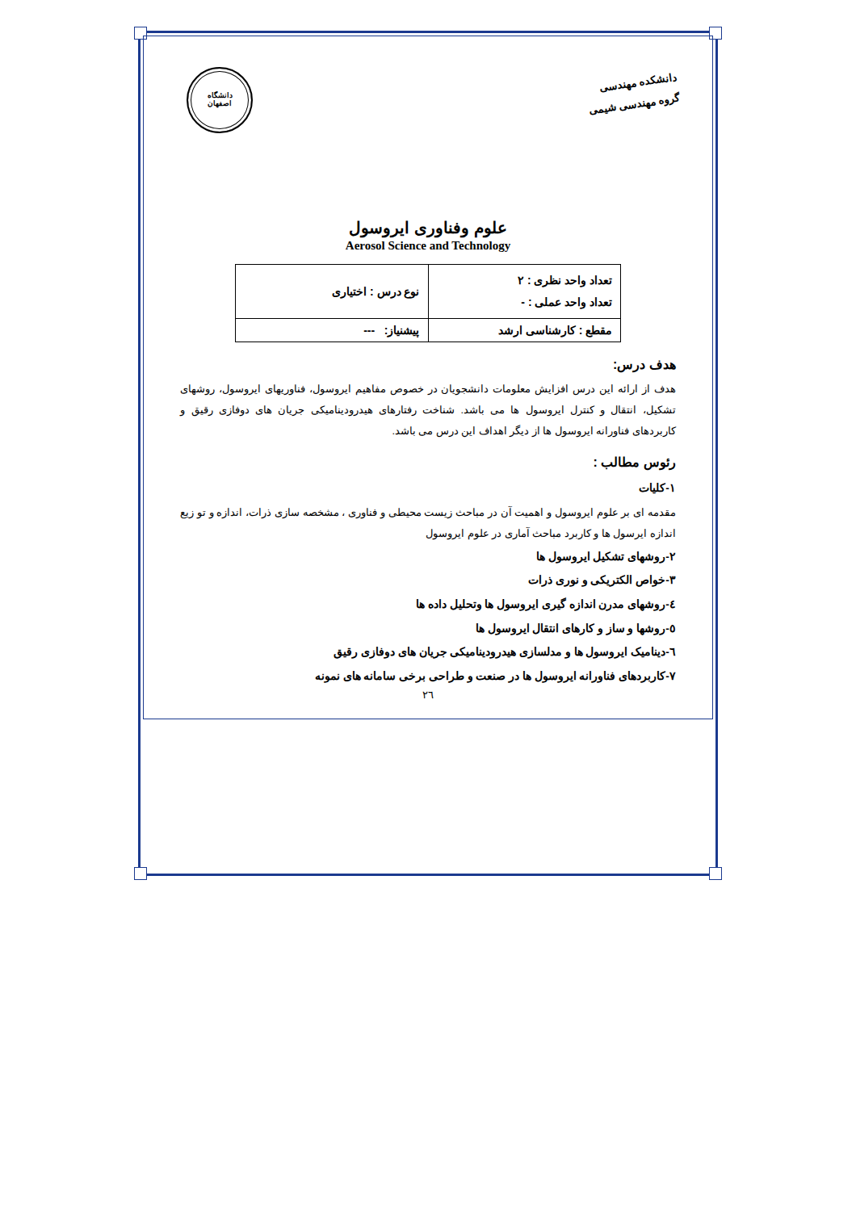دانشکده مهندسی گروه مهندسی شیمی
دانشگاه
اصفهان
علوم وفناوری ایروسول
Aerosol Science and Technology
| تعداد واحد نظری : ۲ تعداد واحد عملی : - | نوع درس : اختیاری |
| مقطع : کارشناسی ارشد | پیشنیاز: --- |
هدف درس:
هدف از ارائه این درس افزایش معلومات دانشجویان در خصوص مفاهیم ایروسول، فناوریهای ایروسول، روشهای تشکیل، انتقال و کنترل ایروسول ها می باشد. شناخت رفتارهای هیدرودینامیکی جریان های دوفازی رقیق و کاربردهای فناورانه ایروسول ها از دیگر اهداف این درس می باشد.
رئوس مطالب :
۱-کلیات مقدمه ای بر علوم ایروسول و اهمیت آن در مباحث زیست محیطی و فناوری ، مشخصه سازی ذرات، اندازه و تو زیع اندازه ایرسول ها و کاربرد مباحث آماری در علوم ایروسول
۲-روشهای تشکیل ایروسول ها
۳-خواص الکتریکی و نوری ذرات
٤-روشهای مدرن اندازه گیری ایروسول ها وتحلیل داده ها
٥-روشها و ساز و کارهای انتقال ایروسول ها
٦-دینامیک ایروسول ها و مدلسازی هیدرودینامیکی جریان های دوفازی رقیق
٧-کاربردهای فناورانه ایروسول ها در صنعت و طراحی برخی سامانه های نمونه
۲٦